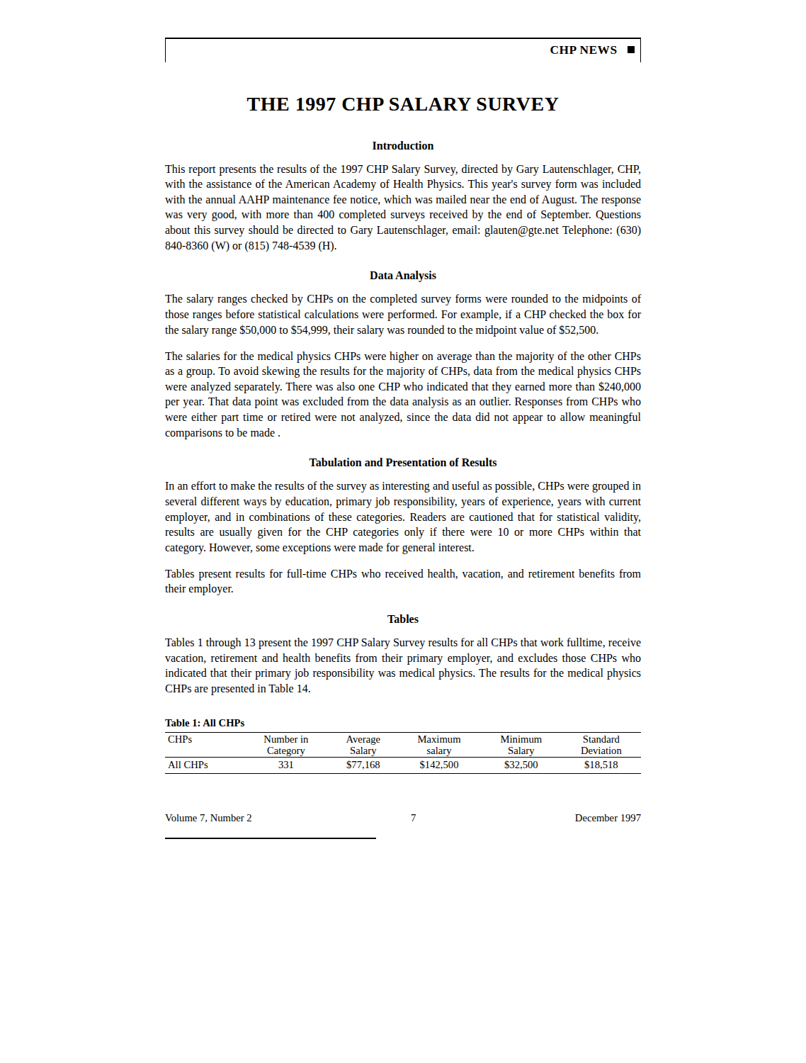CHP NEWS
THE 1997 CHP SALARY SURVEY
Introduction
This report presents the results of the 1997 CHP Salary Survey, directed by Gary Lautenschlager, CHP, with the assistance of the American Academy of Health Physics. This year's survey form was included with the annual AAHP maintenance fee notice, which was mailed near the end of August. The response was very good, with more than 400 completed surveys received by the end of September. Questions about this survey should be directed to Gary Lautenschlager, email: glauten@gte.net Telephone: (630) 840-8360 (W) or (815) 748-4539 (H).
Data Analysis
The salary ranges checked by CHPs on the completed survey forms were rounded to the midpoints of those ranges before statistical calculations were performed. For example, if a CHP checked the box for the salary range $50,000 to $54,999, their salary was rounded to the midpoint value of $52,500.
The salaries for the medical physics CHPs were higher on average than the majority of the other CHPs as a group. To avoid skewing the results for the majority of CHPs, data from the medical physics CHPs were analyzed separately. There was also one CHP who indicated that they earned more than $240,000 per year. That data point was excluded from the data analysis as an outlier. Responses from CHPs who were either part time or retired were not analyzed, since the data did not appear to allow meaningful comparisons to be made .
Tabulation and Presentation of Results
In an effort to make the results of the survey as interesting and useful as possible, CHPs were grouped in several different ways by education, primary job responsibility, years of experience, years with current employer, and in combinations of these categories. Readers are cautioned that for statistical validity, results are usually given for the CHP categories only if there were 10 or more CHPs within that category. However, some exceptions were made for general interest.
Tables present results for full-time CHPs who received health, vacation, and retirement benefits from their employer.
Tables
Tables 1 through 13 present the 1997 CHP Salary Survey results for all CHPs that work fulltime, receive vacation, retirement and health benefits from their primary employer, and excludes those CHPs who indicated that their primary job responsibility was medical physics. The results for the medical physics CHPs are presented in Table 14.
Table 1: All CHPs
| CHPs | Number in Category | Average Salary | Maximum salary | Minimum Salary | Standard Deviation |
| --- | --- | --- | --- | --- | --- |
| All CHPs | 331 | $77,168 | $142,500 | $32,500 | $18,518 |
Volume 7, Number 2
7
December 1997